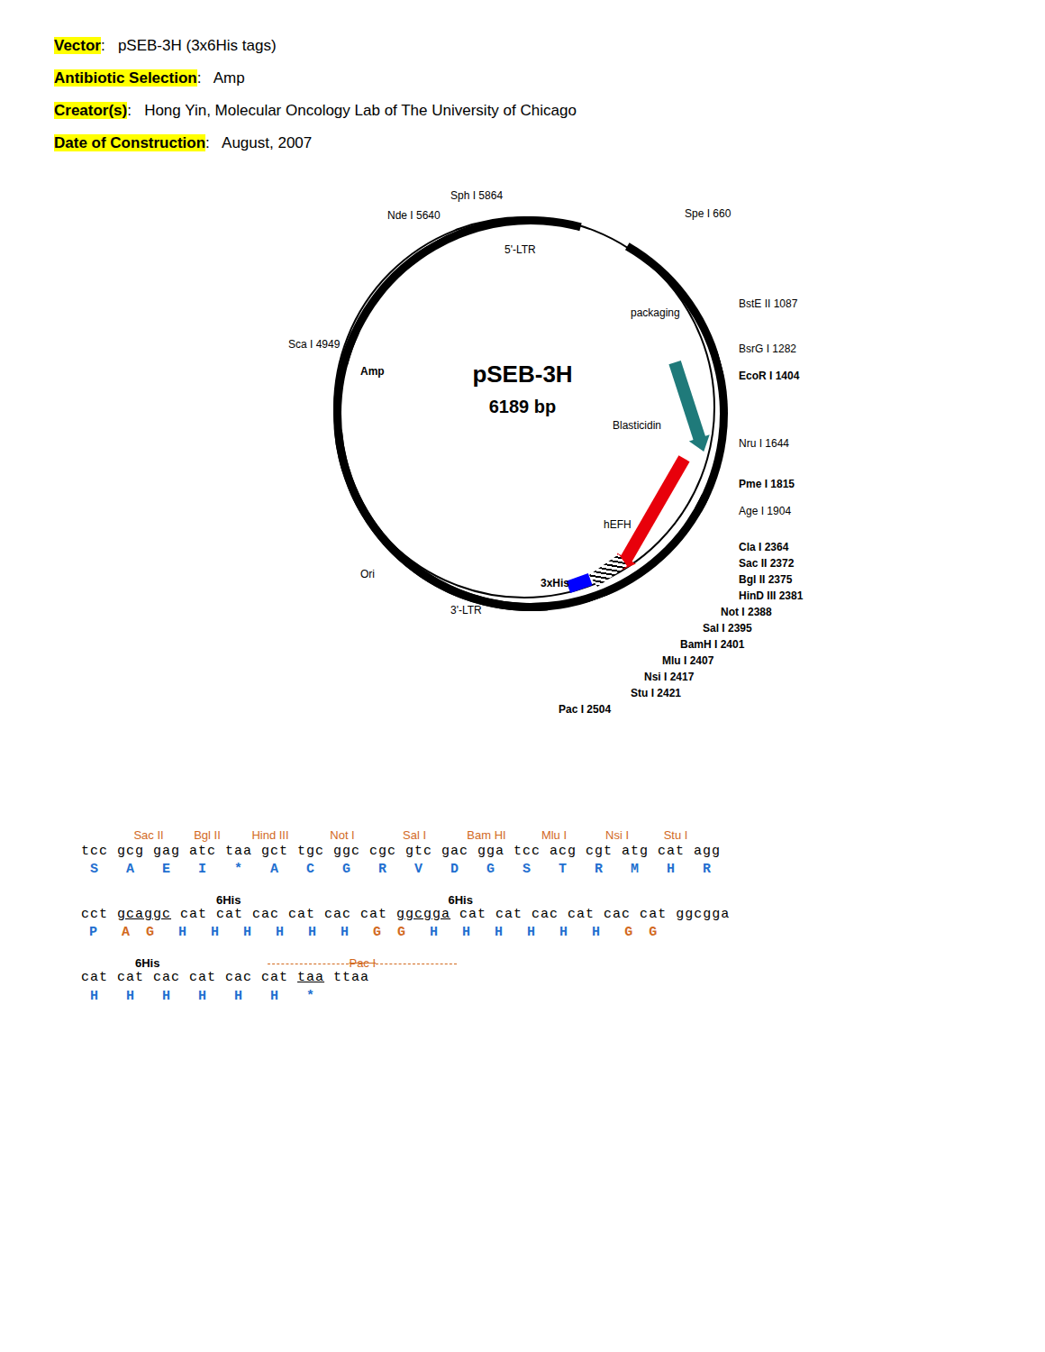Vector: pSEB-3H (3x6His tags)
Antibiotic Selection: Amp
Creator(s): Hong Yin, Molecular Oncology Lab of The University of Chicago
Date of Construction: August, 2007
pSEB-3H
6189 bp
Sph I 5864
Nde I 5640
Spe I 660
5'-LTR
packaging
BstE II 1087
BsrG I 1282
EcoR I 1404
Sca I 4949
Amp
Blasticidin
Nru I 1644
Pme I 1815
Age I 1904
hEFH
Ori
3xHis
3'-LTR
Cla I 2364
Sac II 2372
Bgl II 2375
HinD III 2381
Not I 2388
Sal I 2395
BamH I 2401
Mlu I 2407
Nsi I 2417
Stu I 2421
Pac I 2504
Sac II Bgl II Hind III Not I Sal I Bam HI Mlu I Nsi I Stu I
tcc gcg gag atc taa gct tgc ggc cgc gtc gac gga tcc acg cgt atg cat agg
S A E I * A C G R V D G S T R M H R
6His 6His
cct gcaggc cat cat cac cat cac cat ggcgga cat cat cac cat cac cat ggcgga
P A G H H H H H H G G H H H H H H G G
6His Pac I
cat cat cac cat cac cat taa ttaa
H H H H H H *